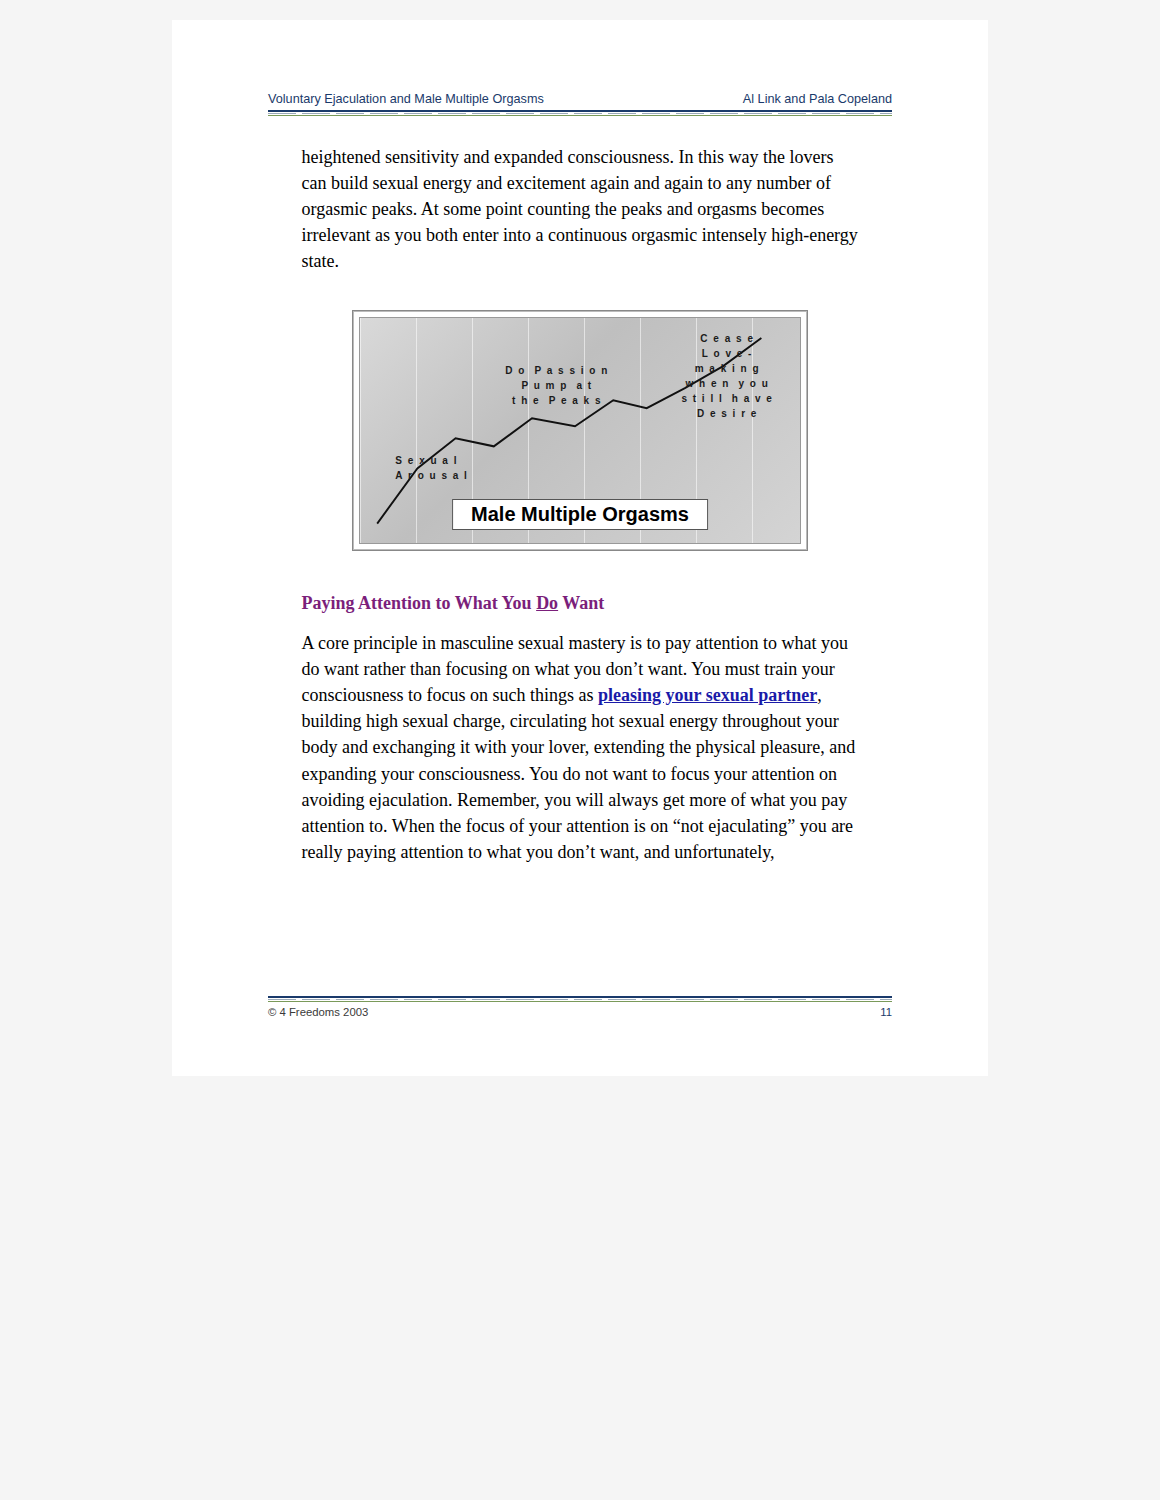Voluntary Ejaculation and Male Multiple Orgasms Al Link and Pala Copeland
heightened sensitivity and expanded consciousness. In this way the lovers can build sexual energy and excitement again and again to any number of orgasmic peaks. At some point counting the peaks and orgasms becomes irrelevant as you both enter into a continuous orgasmic intensely high-energy state.
S e x u a l
A r o u s a l
D o P a s s i o n
P u m p a t
t h e P e a k s
C e a s e
L o v e -
m a k i n g
w h e n y o u
s t i l l h a v e
D e s i r e
Male Multiple Orgasms
Paying Attention to What You Do Want
A core principle in masculine sexual mastery is to pay attention to what you do want rather than focusing on what you don’t want. You must train your consciousness to focus on such things as pleasing your sexual partner, building high sexual charge, circulating hot sexual energy throughout your body and exchanging it with your lover, extending the physical pleasure, and expanding your consciousness. You do not want to focus your attention on avoiding ejaculation. Remember, you will always get more of what you pay attention to. When the focus of your attention is on “not ejaculating” you are really paying attention to what you don’t want, and unfortunately,
© 4 Freedoms 2003 11